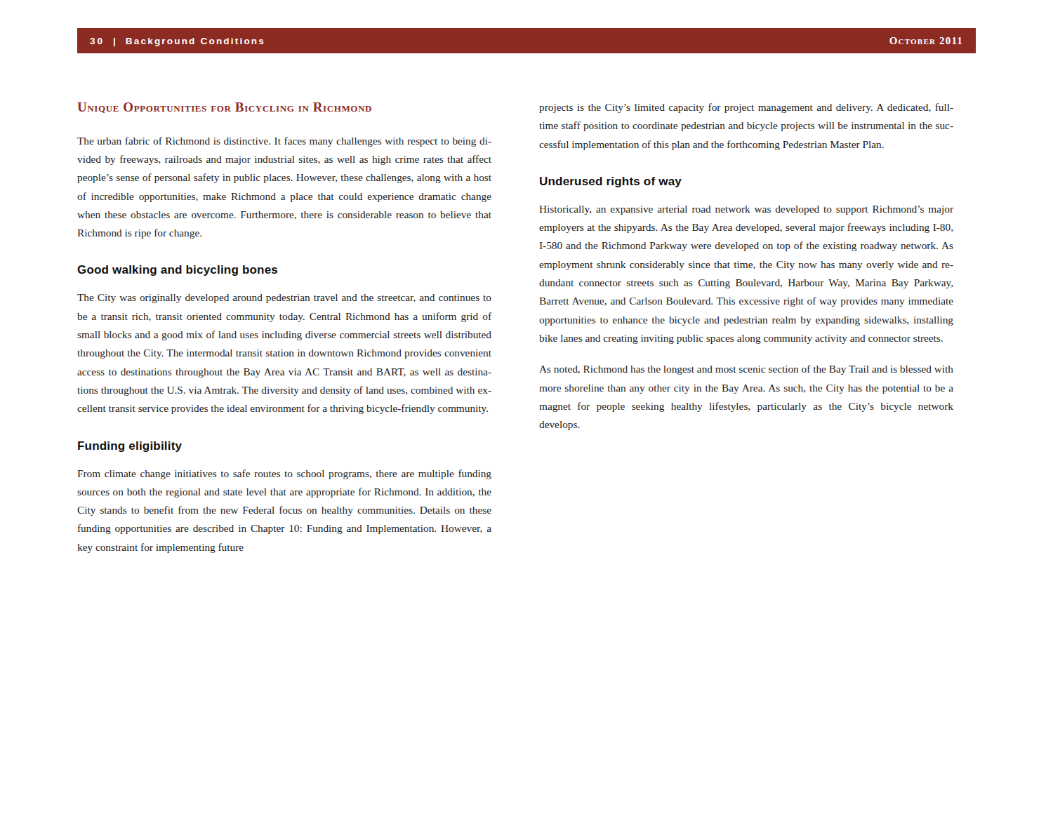30 | Background Conditions
October 2011
Unique Opportunities for Bicycling in Richmond
The urban fabric of Richmond is distinctive. It faces many challenges with respect to being divided by freeways, railroads and major industrial sites, as well as high crime rates that affect people’s sense of personal safety in public places. However, these challenges, along with a host of incredible opportunities, make Richmond a place that could experience dramatic change when these obstacles are overcome. Furthermore, there is considerable reason to believe that Richmond is ripe for change.
Good walking and bicycling bones
The City was originally developed around pedestrian travel and the streetcar, and continues to be a transit rich, transit oriented community today. Central Richmond has a uniform grid of small blocks and a good mix of land uses including diverse commercial streets well distributed throughout the City. The intermodal transit station in downtown Richmond provides convenient access to destinations throughout the Bay Area via AC Transit and BART, as well as destinations throughout the U.S. via Amtrak. The diversity and density of land uses, combined with excellent transit service provides the ideal environment for a thriving bicycle-friendly community.
Funding eligibility
From climate change initiatives to safe routes to school programs, there are multiple funding sources on both the regional and state level that are appropriate for Richmond. In addition, the City stands to benefit from the new Federal focus on healthy communities. Details on these funding opportunities are described in Chapter 10: Funding and Implementation. However, a key constraint for implementing future
projects is the City’s limited capacity for project management and delivery. A dedicated, full-time staff position to coordinate pedestrian and bicycle projects will be instrumental in the successful implementation of this plan and the forthcoming Pedestrian Master Plan.
Underused rights of way
Historically, an expansive arterial road network was developed to support Richmond’s major employers at the shipyards. As the Bay Area developed, several major freeways including I-80, I-580 and the Richmond Parkway were developed on top of the existing roadway network. As employment shrunk considerably since that time, the City now has many overly wide and redundant connector streets such as Cutting Boulevard, Harbour Way, Marina Bay Parkway, Barrett Avenue, and Carlson Boulevard. This excessive right of way provides many immediate opportunities to enhance the bicycle and pedestrian realm by expanding sidewalks, installing bike lanes and creating inviting public spaces along community activity and connector streets.
As noted, Richmond has the longest and most scenic section of the Bay Trail and is blessed with more shoreline than any other city in the Bay Area. As such, the City has the potential to be a magnet for people seeking healthy lifestyles, particularly as the City’s bicycle network develops.